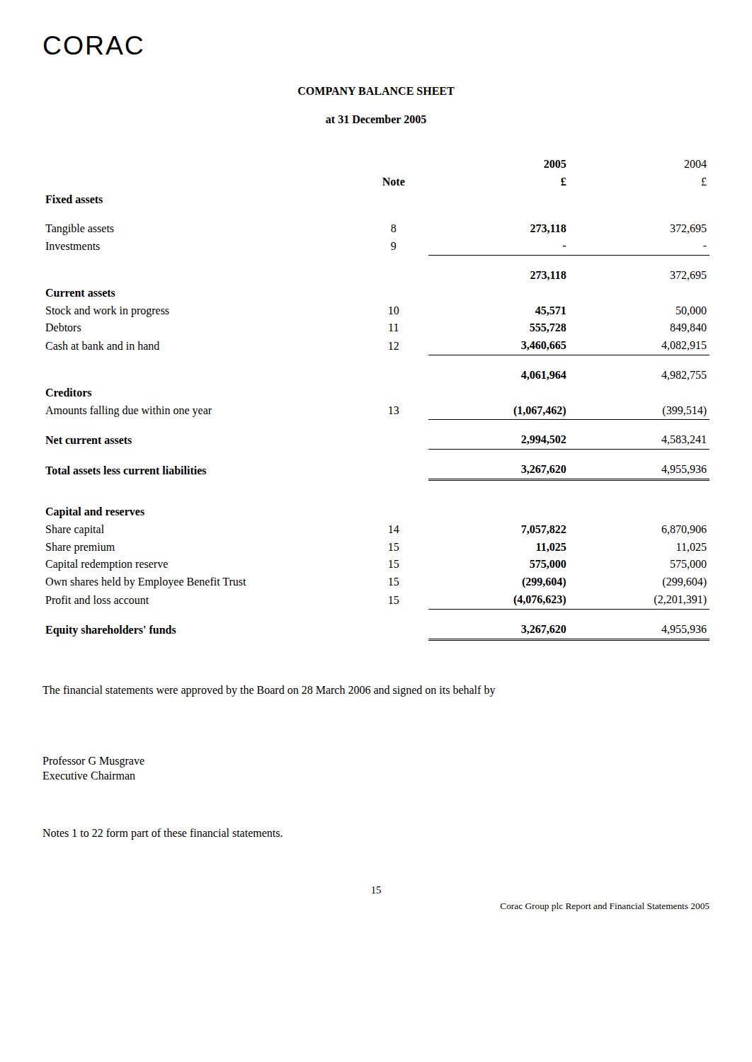CORAC
COMPANY BALANCE SHEET
at 31 December 2005
| | | 2005 | 2004 |
| | Note | £ | £ |
| Fixed assets | | | |
| Tangible assets | 8 | 273,118 | 372,695 |
| Investments | 9 | - | - |
| | | 273,118 | 372,695 |
| Current assets | | | |
| Stock and work in progress | 10 | 45,571 | 50,000 |
| Debtors | 11 | 555,728 | 849,840 |
| Cash at bank and in hand | 12 | 3,460,665 | 4,082,915 |
| | | 4,061,964 | 4,982,755 |
| Creditors | | | |
| Amounts falling due within one year | 13 | (1,067,462) | (399,514) |
| Net current assets | | 2,994,502 | 4,583,241 |
| Total assets less current liabilities | | 3,267,620 | 4,955,936 |
| Capital and reserves | | | |
| Share capital | 14 | 7,057,822 | 6,870,906 |
| Share premium | 15 | 11,025 | 11,025 |
| Capital redemption reserve | 15 | 575,000 | 575,000 |
| Own shares held by Employee Benefit Trust | 15 | (299,604) | (299,604) |
| Profit and loss account | 15 | (4,076,623) | (2,201,391) |
| Equity shareholders' funds | | 3,267,620 | 4,955,936 |
The financial statements were approved by the Board on 28 March 2006 and signed on its behalf by
Professor G Musgrave
Executive Chairman
Notes 1 to 22 form part of these financial statements.
15
Corac Group plc Report and Financial Statements 2005